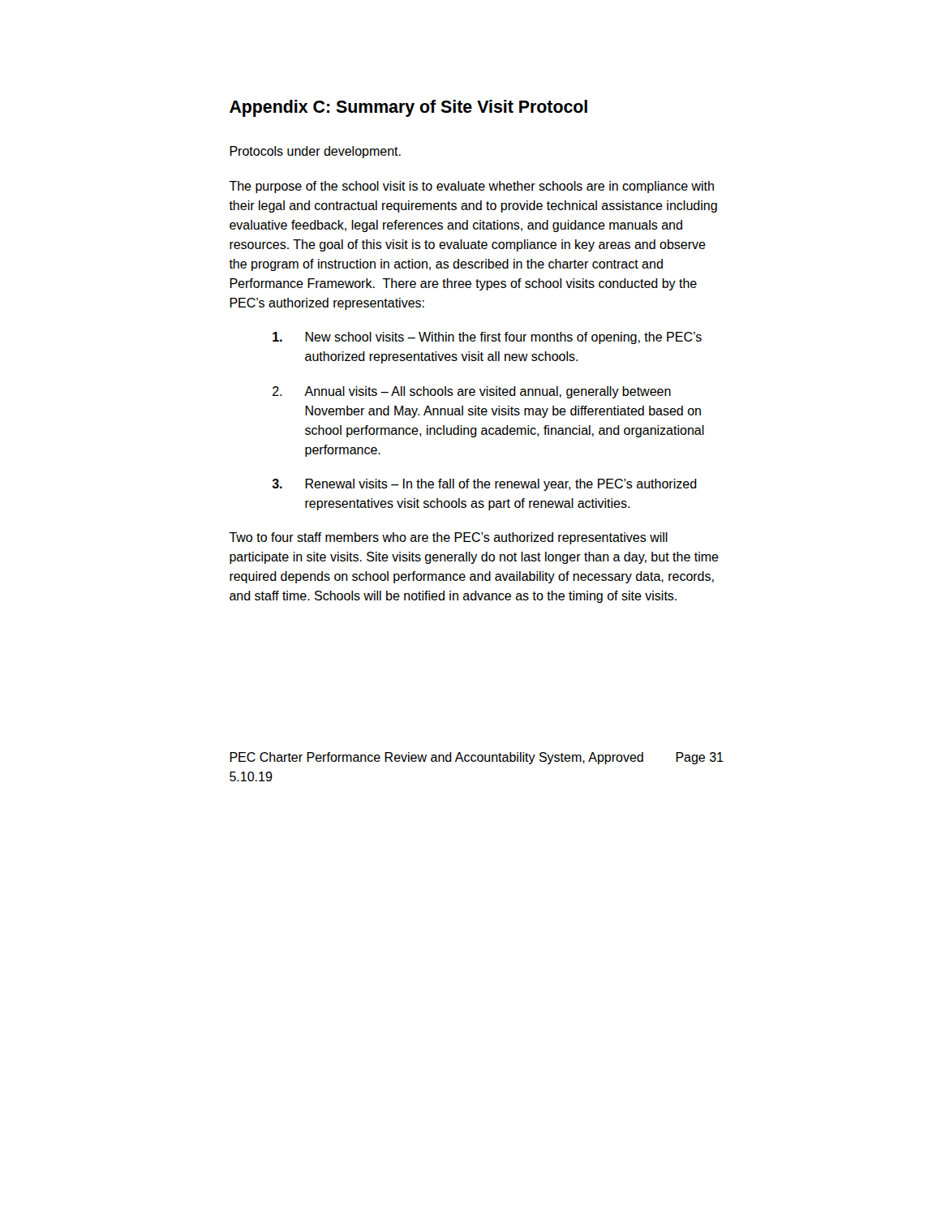Appendix C: Summary of Site Visit Protocol
Protocols under development.
The purpose of the school visit is to evaluate whether schools are in compliance with their legal and contractual requirements and to provide technical assistance including evaluative feedback, legal references and citations, and guidance manuals and resources. The goal of this visit is to evaluate compliance in key areas and observe the program of instruction in action, as described in the charter contract and Performance Framework. There are three types of school visits conducted by the PEC’s authorized representatives:
New school visits – Within the first four months of opening, the PEC’s authorized representatives visit all new schools.
Annual visits – All schools are visited annual, generally between November and May. Annual site visits may be differentiated based on school performance, including academic, financial, and organizational performance.
Renewal visits – In the fall of the renewal year, the PEC’s authorized representatives visit schools as part of renewal activities.
Two to four staff members who are the PEC’s authorized representatives will participate in site visits. Site visits generally do not last longer than a day, but the time required depends on school performance and availability of necessary data, records, and staff time. Schools will be notified in advance as to the timing of site visits.
PEC Charter Performance Review and Accountability System, Approved 5.10.19
Page 31